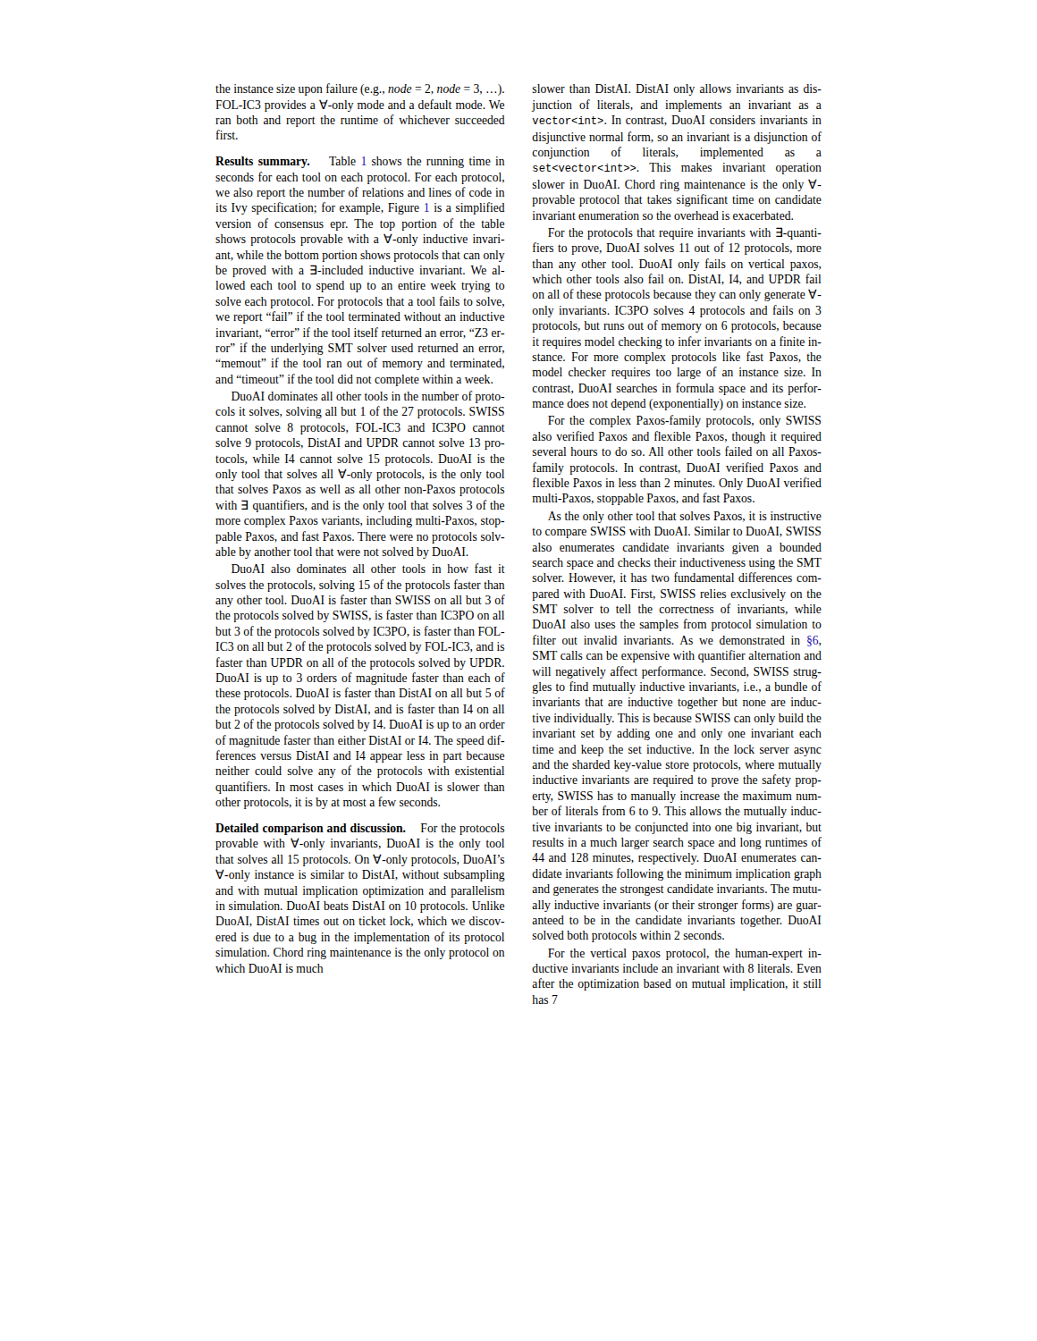the instance size upon failure (e.g., node = 2, node = 3, …). FOL-IC3 provides a ∀-only mode and a default mode. We ran both and report the runtime of whichever succeeded first.
Results summary. Table 1 shows the running time in seconds for each tool on each protocol. For each protocol, we also report the number of relations and lines of code in its Ivy specification; for example, Figure 1 is a simplified version of consensus epr. The top portion of the table shows protocols provable with a ∀-only inductive invariant, while the bottom portion shows protocols that can only be proved with a ∃-included inductive invariant. We allowed each tool to spend up to an entire week trying to solve each protocol. For protocols that a tool fails to solve, we report “fail” if the tool terminated without an inductive invariant, “error” if the tool itself returned an error, “Z3 error” if the underlying SMT solver used returned an error, “memout” if the tool ran out of memory and terminated, and “timeout” if the tool did not complete within a week.
DuoAI dominates all other tools in the number of protocols it solves, solving all but 1 of the 27 protocols. SWISS cannot solve 8 protocols, FOL-IC3 and IC3PO cannot solve 9 protocols, DistAI and UPDR cannot solve 13 protocols, while I4 cannot solve 15 protocols. DuoAI is the only tool that solves all ∀-only protocols, is the only tool that solves Paxos as well as all other non-Paxos protocols with ∃ quantifiers, and is the only tool that solves 3 of the more complex Paxos variants, including multi-Paxos, stoppable Paxos, and fast Paxos. There were no protocols solvable by another tool that were not solved by DuoAI.
DuoAI also dominates all other tools in how fast it solves the protocols, solving 15 of the protocols faster than any other tool. DuoAI is faster than SWISS on all but 3 of the protocols solved by SWISS, is faster than IC3PO on all but 3 of the protocols solved by IC3PO, is faster than FOL-IC3 on all but 2 of the protocols solved by FOL-IC3, and is faster than UPDR on all of the protocols solved by UPDR. DuoAI is up to 3 orders of magnitude faster than each of these protocols. DuoAI is faster than DistAI on all but 5 of the protocols solved by DistAI, and is faster than I4 on all but 2 of the protocols solved by I4. DuoAI is up to an order of magnitude faster than either DistAI or I4. The speed differences versus DistAI and I4 appear less in part because neither could solve any of the protocols with existential quantifiers. In most cases in which DuoAI is slower than other protocols, it is by at most a few seconds.
Detailed comparison and discussion. For the protocols provable with ∀-only invariants, DuoAI is the only tool that solves all 15 protocols. On ∀-only protocols, DuoAI’s ∀-only instance is similar to DistAI, without subsampling and with mutual implication optimization and parallelism in simulation. DuoAI beats DistAI on 10 protocols. Unlike DuoAI, DistAI times out on ticket lock, which we discovered is due to a bug in the implementation of its protocol simulation. Chord ring maintenance is the only protocol on which DuoAI is much
slower than DistAI. DistAI only allows invariants as disjunction of literals, and implements an invariant as a vector<int>. In contrast, DuoAI considers invariants in disjunctive normal form, so an invariant is a disjunction of conjunction of literals, implemented as a set<vector<int>>. This makes invariant operation slower in DuoAI. Chord ring maintenance is the only ∀-provable protocol that takes significant time on candidate invariant enumeration so the overhead is exacerbated.
For the protocols that require invariants with ∃-quantifiers to prove, DuoAI solves 11 out of 12 protocols, more than any other tool. DuoAI only fails on vertical paxos, which other tools also fail on. DistAI, I4, and UPDR fail on all of these protocols because they can only generate ∀-only invariants. IC3PO solves 4 protocols and fails on 3 protocols, but runs out of memory on 6 protocols, because it requires model checking to infer invariants on a finite instance. For more complex protocols like fast Paxos, the model checker requires too large of an instance size. In contrast, DuoAI searches in formula space and its performance does not depend (exponentially) on instance size.
For the complex Paxos-family protocols, only SWISS also verified Paxos and flexible Paxos, though it required several hours to do so. All other tools failed on all Paxos-family protocols. In contrast, DuoAI verified Paxos and flexible Paxos in less than 2 minutes. Only DuoAI verified multi-Paxos, stoppable Paxos, and fast Paxos.
As the only other tool that solves Paxos, it is instructive to compare SWISS with DuoAI. Similar to DuoAI, SWISS also enumerates candidate invariants given a bounded search space and checks their inductiveness using the SMT solver. However, it has two fundamental differences compared with DuoAI. First, SWISS relies exclusively on the SMT solver to tell the correctness of invariants, while DuoAI also uses the samples from protocol simulation to filter out invalid invariants. As we demonstrated in §6, SMT calls can be expensive with quantifier alternation and will negatively affect performance. Second, SWISS struggles to find mutually inductive invariants, i.e., a bundle of invariants that are inductive together but none are inductive individually. This is because SWISS can only build the invariant set by adding one and only one invariant each time and keep the set inductive. In the lock server async and the sharded key-value store protocols, where mutually inductive invariants are required to prove the safety property, SWISS has to manually increase the maximum number of literals from 6 to 9. This allows the mutually inductive invariants to be conjuncted into one big invariant, but results in a much larger search space and long runtimes of 44 and 128 minutes, respectively. DuoAI enumerates candidate invariants following the minimum implication graph and generates the strongest candidate invariants. The mutually inductive invariants (or their stronger forms) are guaranteed to be in the candidate invariants together. DuoAI solved both protocols within 2 seconds.
For the vertical paxos protocol, the human-expert inductive invariants include an invariant with 8 literals. Even after the optimization based on mutual implication, it still has 7